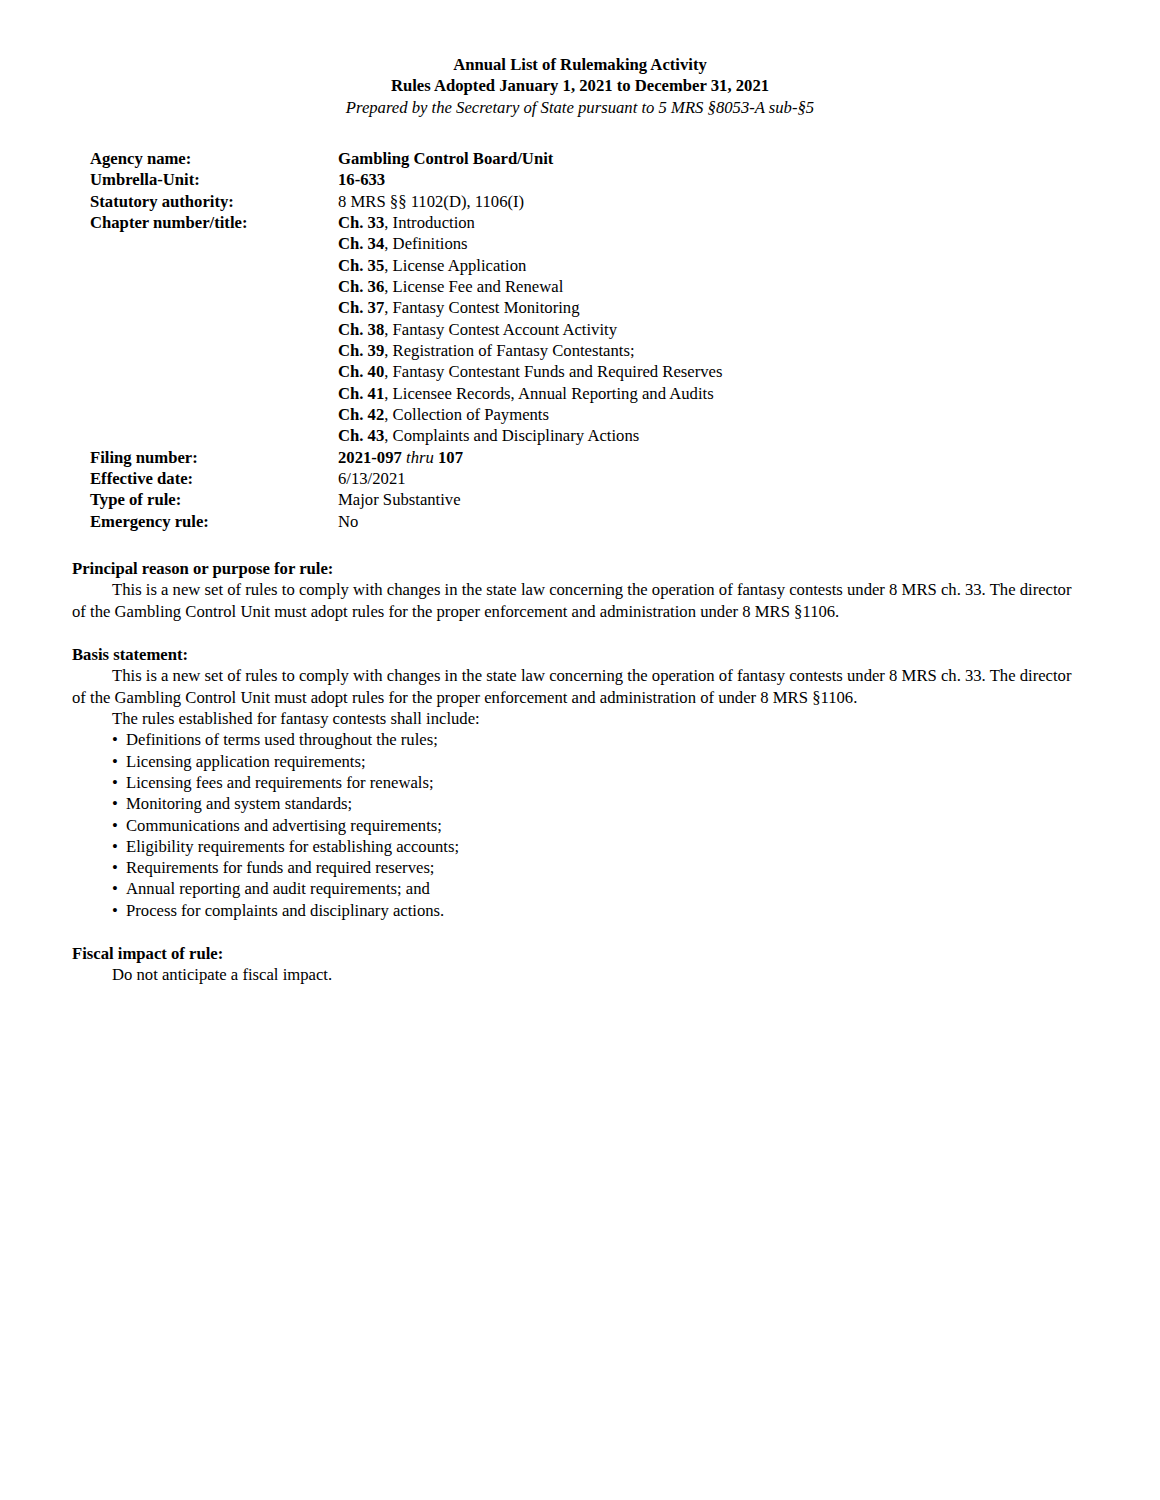Annual List of Rulemaking Activity
Rules Adopted January 1, 2021 to December 31, 2021
Prepared by the Secretary of State pursuant to 5 MRS §8053-A sub-§5
| Agency name: | Gambling Control Board/Unit |
| Umbrella-Unit: | 16-633 |
| Statutory authority: | 8 MRS §§ 1102(D), 1106(I) |
| Chapter number/title: | Ch. 33 , Introduction |
| | Ch. 34 , Definitions |
| | Ch. 35 , License Application |
| | Ch. 36 , License Fee and Renewal |
| | Ch. 37 , Fantasy Contest Monitoring |
| | Ch. 38 , Fantasy Contest Account Activity |
| | Ch. 39 , Registration of Fantasy Contestants; |
| | Ch. 40 , Fantasy Contestant Funds and Required Reserves |
| | Ch. 41 , Licensee Records, Annual Reporting and Audits |
| | Ch. 42 , Collection of Payments |
| | Ch. 43 , Complaints and Disciplinary Actions |
| Filing number: | 2021-097 thru 107 |
| Effective date: | 6/13/2021 |
| Type of rule: | Major Substantive |
| Emergency rule: | No |
Principal reason or purpose for rule:
This is a new set of rules to comply with changes in the state law concerning the operation of fantasy contests under 8 MRS ch. 33. The director of the Gambling Control Unit must adopt rules for the proper enforcement and administration under 8 MRS §1106.
Basis statement:
This is a new set of rules to comply with changes in the state law concerning the operation of fantasy contests under 8 MRS ch. 33. The director of the Gambling Control Unit must adopt rules for the proper enforcement and administration of under 8 MRS §1106.
The rules established for fantasy contests shall include:
Definitions of terms used throughout the rules;
Licensing application requirements;
Licensing fees and requirements for renewals;
Monitoring and system standards;
Communications and advertising requirements;
Eligibility requirements for establishing accounts;
Requirements for funds and required reserves;
Annual reporting and audit requirements; and
Process for complaints and disciplinary actions.
Fiscal impact of rule:
Do not anticipate a fiscal impact.